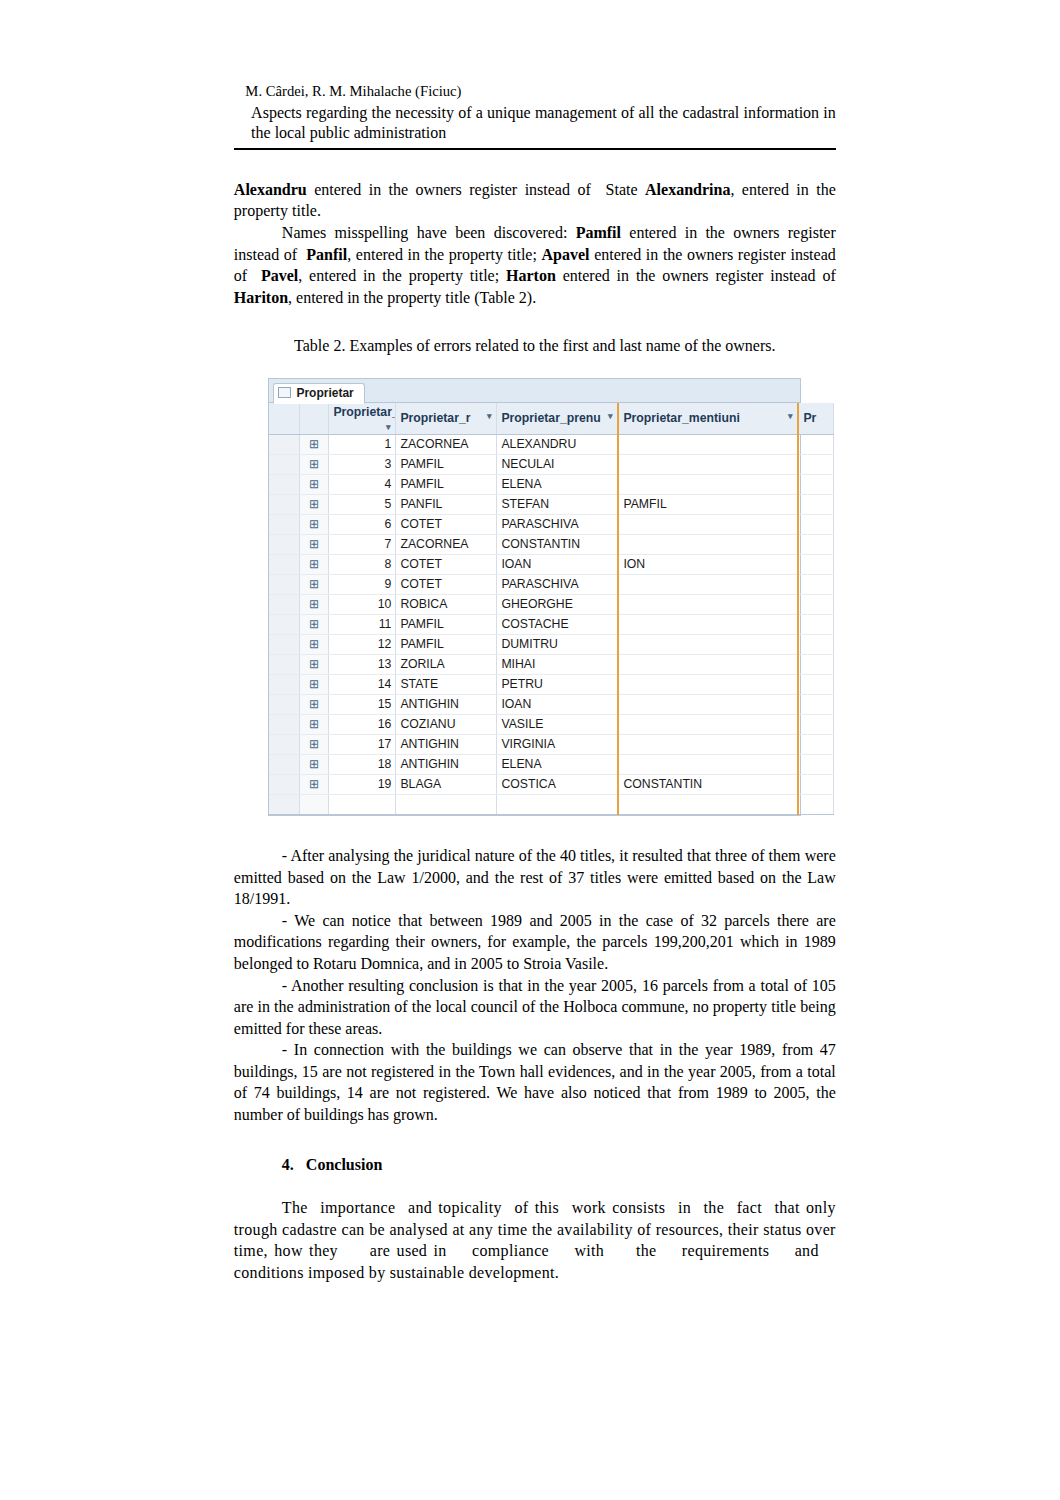M. Cârdei, R. M. Mihalache (Ficiuc)
Aspects regarding the necessity of a unique management of all the cadastral information in the local public administration
Alexandru entered in the owners register instead of State Alexandrina, entered in the property title.
Names misspelling have been discovered: Pamfil entered in the owners register instead of Panfil, entered in the property title; Apavel entered in the owners register instead of Pavel, entered in the property title; Harton entered in the owners register instead of Hariton, entered in the property title (Table 2).
Table 2. Examples of errors related to the first and last name of the owners.
Proprietar
| | | Proprietar_i ▾ | Proprietar_r ▾ | Proprietar_prenu ▾ | Proprietar_mentiuni ▾ | Pr |
| --- | --- | --- | --- | --- | --- | --- |
| | ⊞ | 1 | ZACORNEA | ALEXANDRU | | |
| | ⊞ | 3 | PAMFIL | NECULAI | | |
| | ⊞ | 4 | PAMFIL | ELENA | | |
| | ⊞ | 5 | PANFIL | STEFAN | PAMFIL | |
| | ⊞ | 6 | COTET | PARASCHIVA | | |
| | ⊞ | 7 | ZACORNEA | CONSTANTIN | | |
| | ⊞ | 8 | COTET | IOAN | ION | |
| | ⊞ | 9 | COTET | PARASCHIVA | | |
| | ⊞ | 10 | ROBICA | GHEORGHE | | |
| | ⊞ | 11 | PAMFIL | COSTACHE | | |
| | ⊞ | 12 | PAMFIL | DUMITRU | | |
| | ⊞ | 13 | ZORILA | MIHAI | | |
| | ⊞ | 14 | STATE | PETRU | | |
| | ⊞ | 15 | ANTIGHIN | IOAN | | |
| | ⊞ | 16 | COZIANU | VASILE | | |
| | ⊞ | 17 | ANTIGHIN | VIRGINIA | | |
| | ⊞ | 18 | ANTIGHIN | ELENA | | |
| | ⊞ | 19 | BLAGA | COSTICA | CONSTANTIN | |
- After analysing the juridical nature of the 40 titles, it resulted that three of them were emitted based on the Law 1/2000, and the rest of 37 titles were emitted based on the Law 18/1991.
- We can notice that between 1989 and 2005 in the case of 32 parcels there are modifications regarding their owners, for example, the parcels 199,200,201 which in 1989 belonged to Rotaru Domnica, and in 2005 to Stroia Vasile.
- Another resulting conclusion is that in the year 2005, 16 parcels from a total of 105 are in the administration of the local council of the Holboca commune, no property title being emitted for these areas.
- In connection with the buildings we can observe that in the year 1989, from 47 buildings, 15 are not registered in the Town hall evidences, and in the year 2005, from a total of 74 buildings, 14 are not registered. We have also noticed that from 1989 to 2005, the number of buildings has grown.
4. Conclusion
The importance and topicality of this work consists in the fact that only trough cadastre can be analysed at any time the availability of resources, their status over time, how they are used in compliance with the requirements and conditions imposed by sustainable development.